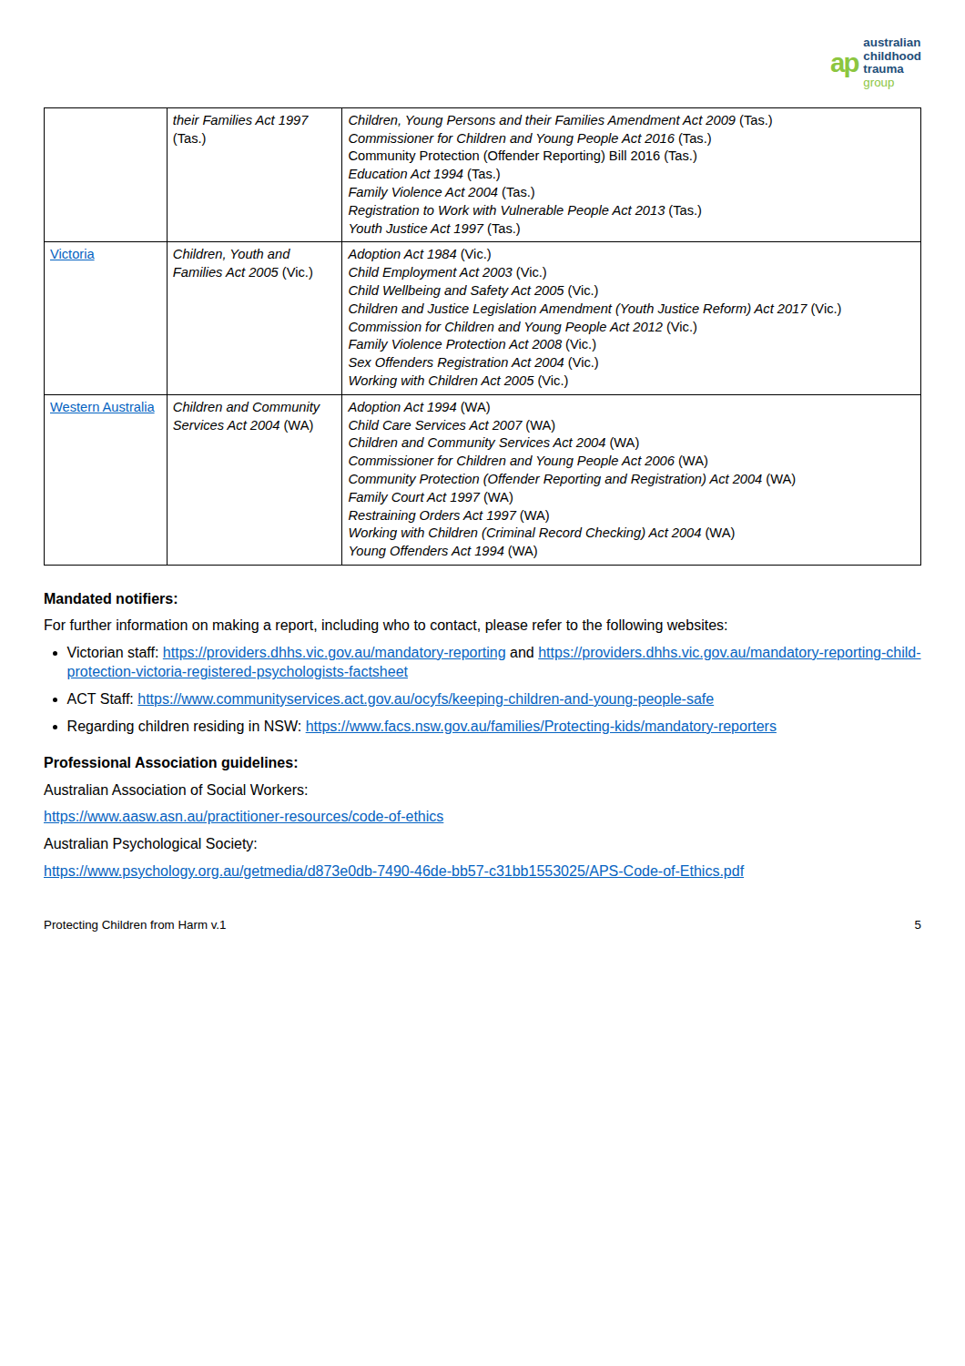ap australian
childhood
trauma
group
| | their Families Act 1997 (Tas.) | Children, Young Persons and their Families Amendment Act 2009 (Tas.) Commissioner for Children and Young People Act 2016 (Tas.) Community Protection (Offender Reporting) Bill 2016 (Tas.) Education Act 1994 (Tas.) Family Violence Act 2004 (Tas.) Registration to Work with Vulnerable People Act 2013 (Tas.) Youth Justice Act 1997 (Tas.) |
| Victoria | Children, Youth and Families Act 2005 (Vic.) | Adoption Act 1984 (Vic.) Child Employment Act 2003 (Vic.) Child Wellbeing and Safety Act 2005 (Vic.) Children and Justice Legislation Amendment (Youth Justice Reform) Act 2017 (Vic.) Commission for Children and Young People Act 2012 (Vic.) Family Violence Protection Act 2008 (Vic.) Sex Offenders Registration Act 2004 (Vic.) Working with Children Act 2005 (Vic.) |
| Western Australia | Children and Community Services Act 2004 (WA) | Adoption Act 1994 (WA) Child Care Services Act 2007 (WA) Children and Community Services Act 2004 (WA) Commissioner for Children and Young People Act 2006 (WA) Community Protection (Offender Reporting and Registration) Act 2004 (WA) Family Court Act 1997 (WA) Restraining Orders Act 1997 (WA) Working with Children (Criminal Record Checking) Act 2004 (WA) Young Offenders Act 1994 (WA) |
Mandated notifiers:
For further information on making a report, including who to contact, please refer to the following websites:
Victorian staff: https://providers.dhhs.vic.gov.au/mandatory-reporting and https://providers.dhhs.vic.gov.au/mandatory-reporting-child-protection-victoria-registered-psychologists-factsheet
ACT Staff: https://www.communityservices.act.gov.au/ocyfs/keeping-children-and-young-people-safe
Regarding children residing in NSW: https://www.facs.nsw.gov.au/families/Protecting-kids/mandatory-reporters
Professional Association guidelines:
Australian Association of Social Workers:
https://www.aasw.asn.au/practitioner-resources/code-of-ethics
Australian Psychological Society:
https://www.psychology.org.au/getmedia/d873e0db-7490-46de-bb57-c31bb1553025/APS-Code-of-Ethics.pdf
Protecting Children from Harm v.1 5